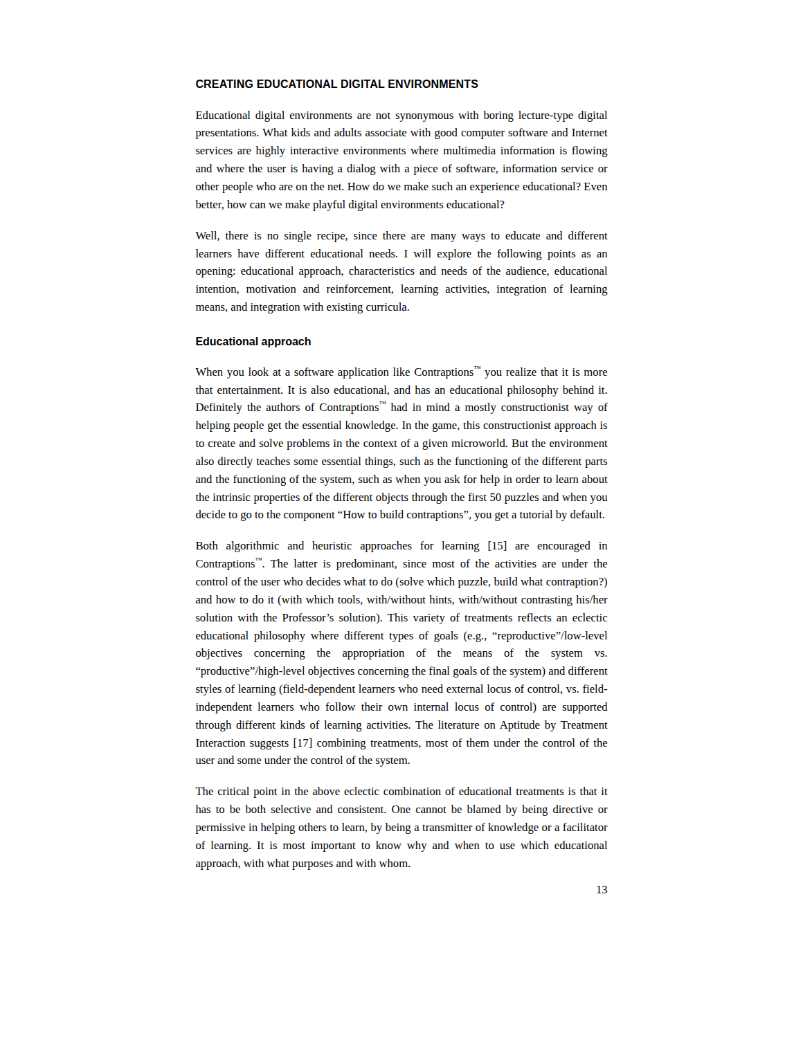CREATING EDUCATIONAL DIGITAL ENVIRONMENTS
Educational digital environments are not synonymous with boring lecture-type digital presentations. What kids and adults associate with good computer software and Internet services are highly interactive environments where multimedia information is flowing and where the user is having a dialog with a piece of software, information service or other people who are on the net. How do we make such an experience educational? Even better, how can we make playful digital environments educational?
Well, there is no single recipe, since there are many ways to educate and different learners have different educational needs. I will explore the following points as an opening: educational approach, characteristics and needs of the audience, educational intention, motivation and reinforcement, learning activities, integration of learning means, and integration with existing curricula.
Educational approach
When you look at a software application like Contraptions™ you realize that it is more that entertainment. It is also educational, and has an educational philosophy behind it. Definitely the authors of Contraptions™ had in mind a mostly constructionist way of helping people get the essential knowledge. In the game, this constructionist approach is to create and solve problems in the context of a given microworld. But the environment also directly teaches some essential things, such as the functioning of the different parts and the functioning of the system, such as when you ask for help in order to learn about the intrinsic properties of the different objects through the first 50 puzzles and when you decide to go to the component “How to build contraptions”, you get a tutorial by default.
Both algorithmic and heuristic approaches for learning [15] are encouraged in Contraptions™. The latter is predominant, since most of the activities are under the control of the user who decides what to do (solve which puzzle, build what contraption?) and how to do it (with which tools, with/without hints, with/without contrasting his/her solution with the Professor’s solution). This variety of treatments reflects an eclectic educational philosophy where different types of goals (e.g., “reproductive”/low-level objectives concerning the appropriation of the means of the system vs. “productive”/high-level objectives concerning the final goals of the system) and different styles of learning (field-dependent learners who need external locus of control, vs. field-independent learners who follow their own internal locus of control) are supported through different kinds of learning activities. The literature on Aptitude by Treatment Interaction suggests [17] combining treatments, most of them under the control of the user and some under the control of the system.
The critical point in the above eclectic combination of educational treatments is that it has to be both selective and consistent. One cannot be blamed by being directive or permissive in helping others to learn, by being a transmitter of knowledge or a facilitator of learning. It is most important to know why and when to use which educational approach, with what purposes and with whom.
13